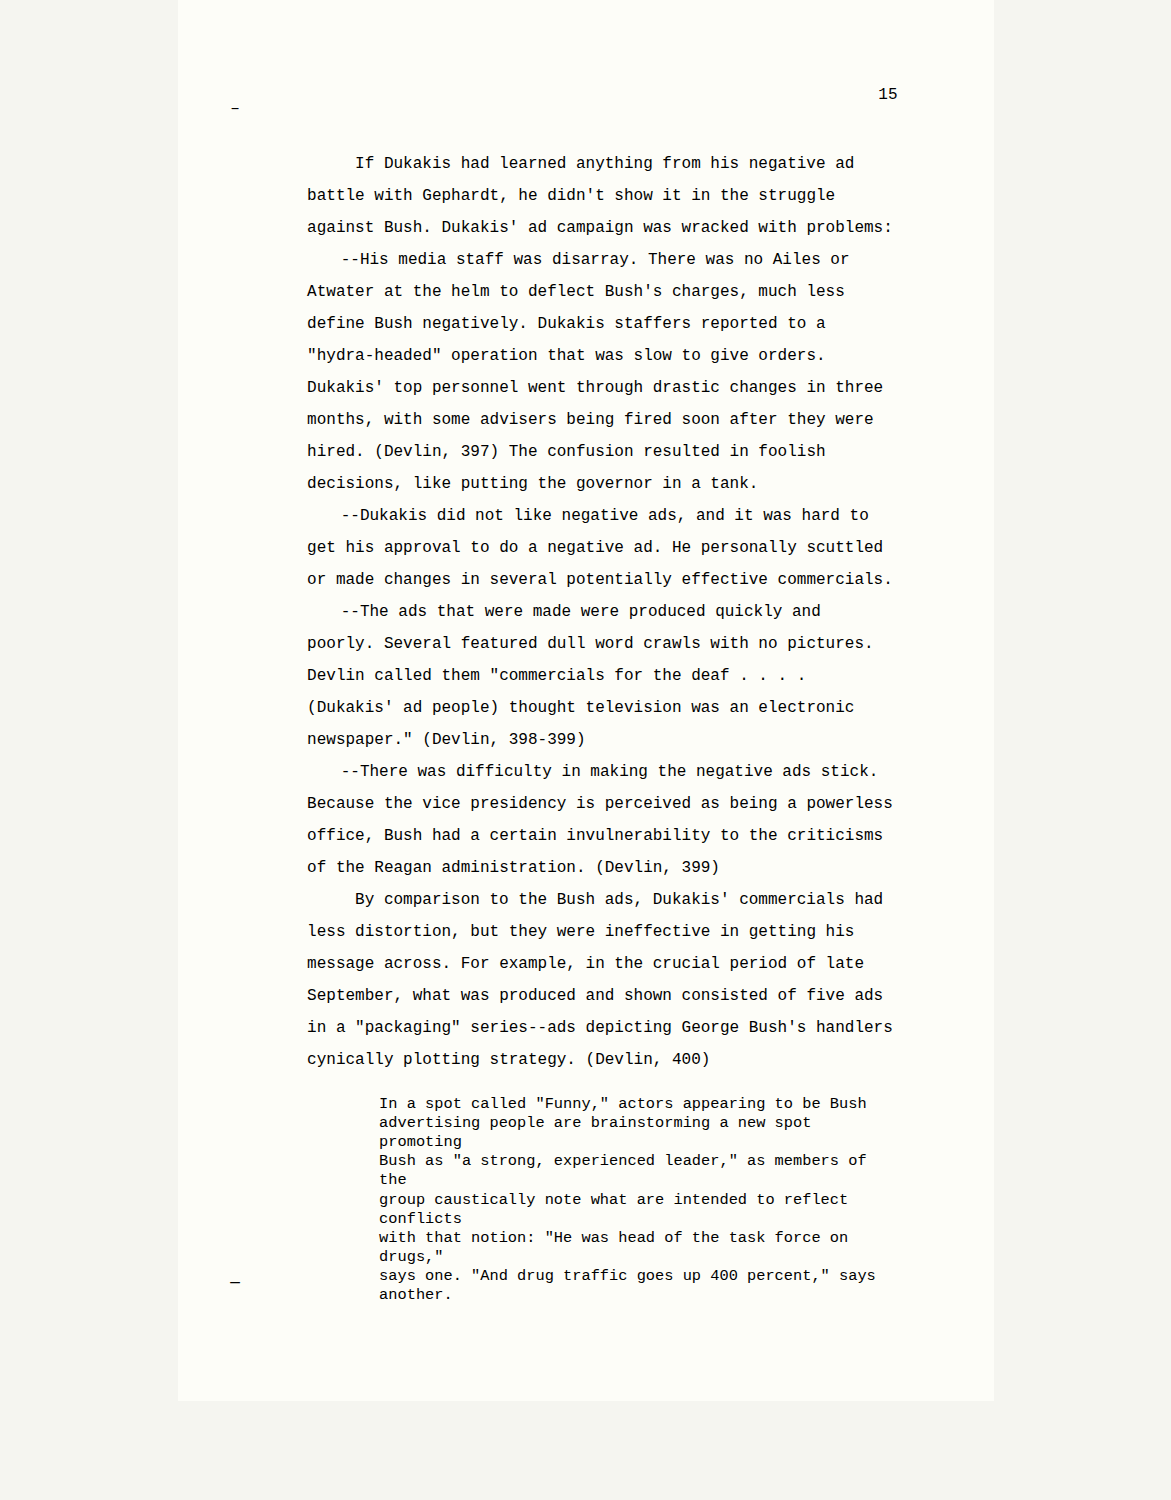–
—
15
If Dukakis had learned anything from his negative ad battle with Gephardt, he didn't show it in the struggle against Bush. Dukakis' ad campaign was wracked with problems:
--His media staff was disarray. There was no Ailes or Atwater at the helm to deflect Bush's charges, much less define Bush negatively. Dukakis staffers reported to a "hydra-headed" operation that was slow to give orders. Dukakis' top personnel went through drastic changes in three months, with some advisers being fired soon after they were hired. (Devlin, 397) The confusion resulted in foolish decisions, like putting the governor in a tank.
--Dukakis did not like negative ads, and it was hard to get his approval to do a negative ad. He personally scuttled or made changes in several potentially effective commercials.
--The ads that were made were produced quickly and poorly. Several featured dull word crawls with no pictures. Devlin called them "commercials for the deaf . . . . (Dukakis' ad people) thought television was an electronic newspaper." (Devlin, 398-399)
--There was difficulty in making the negative ads stick. Because the vice presidency is perceived as being a powerless office, Bush had a certain invulnerability to the criticisms of the Reagan administration. (Devlin, 399)
By comparison to the Bush ads, Dukakis' commercials had less distortion, but they were ineffective in getting his message across. For example, in the crucial period of late September, what was produced and shown consisted of five ads in a "packaging" series--ads depicting George Bush's handlers cynically plotting strategy. (Devlin, 400)
In a spot called "Funny," actors appearing to be Bush
advertising people are brainstorming a new spot promoting
Bush as "a strong, experienced leader," as members of the
group caustically note what are intended to reflect conflicts
with that notion: "He was head of the task force on drugs,"
says one. "And drug traffic goes up 400 percent," says another.